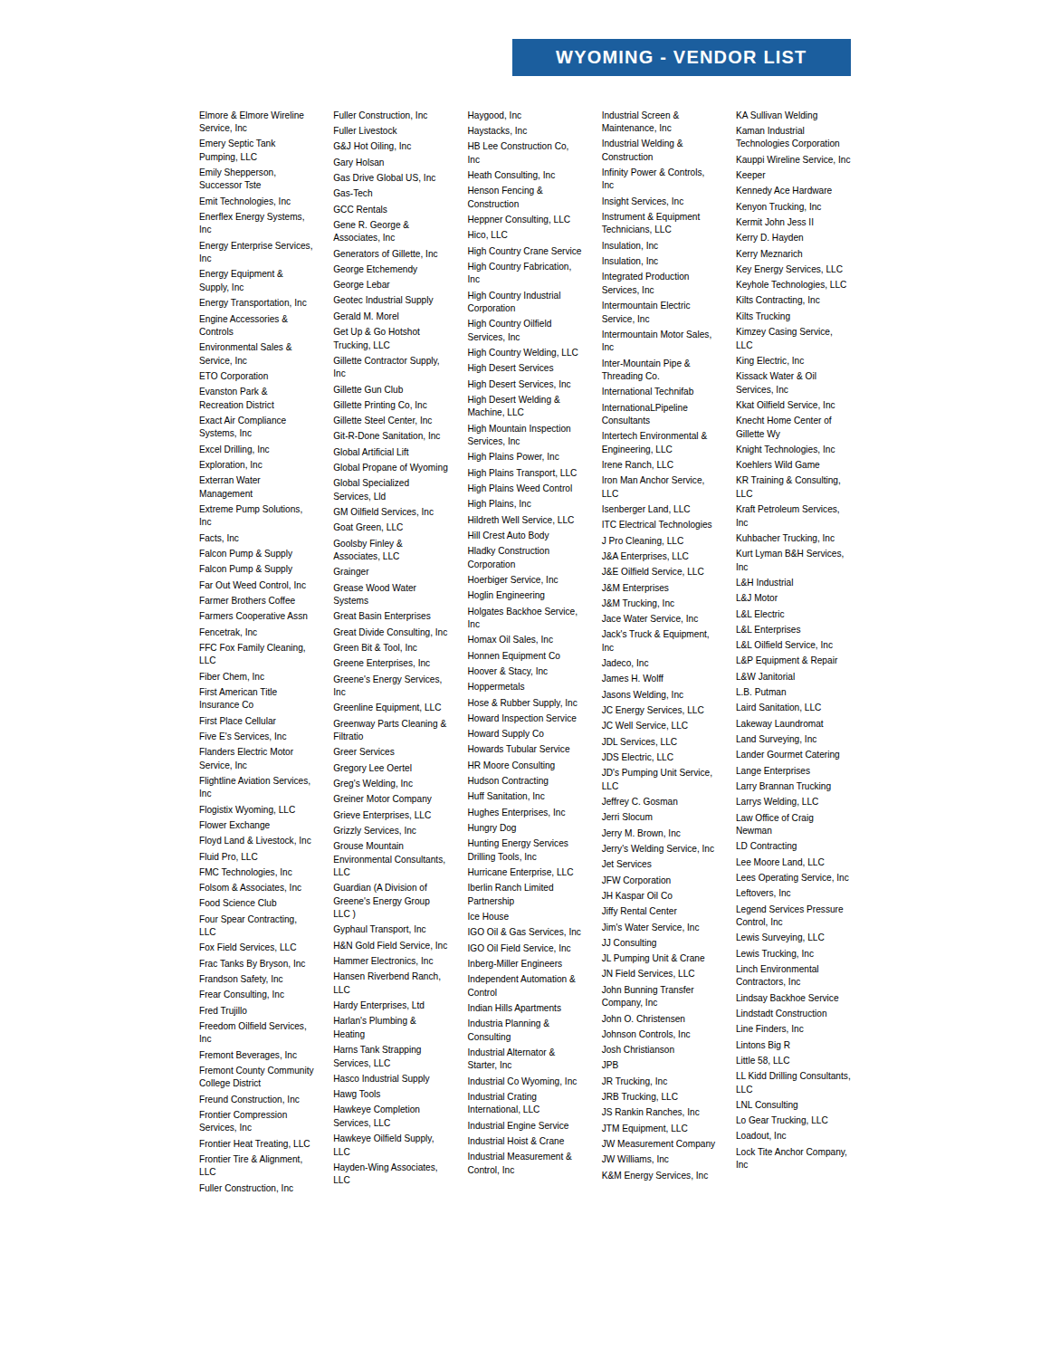WYOMING - VENDOR LIST
Elmore & Elmore Wireline Service, Inc
Emery Septic Tank Pumping, LLC
Emily Shepperson, Successor Tste
Emit Technologies, Inc
Enerflex Energy Systems, Inc
Energy Enterprise Services, Inc
Energy Equipment & Supply, Inc
Energy Transportation, Inc
Engine Accessories & Controls
Environmental Sales & Service, Inc
ETO Corporation
Evanston Park & Recreation District
Exact Air Compliance Systems, Inc
Excel Drilling, Inc
Exploration, Inc
Exterran Water Management
Extreme Pump Solutions, Inc
Facts, Inc
Falcon Pump & Supply
Falcon Pump & Supply
Far Out Weed Control, Inc
Farmer Brothers Coffee
Farmers Cooperative Assn
Fencetrak, Inc
FFC Fox Family Cleaning, LLC
Fiber Chem, Inc
First American Title Insurance Co
First Place Cellular
Five E's Services, Inc
Flanders Electric Motor Service, Inc
Flightline Aviation Services, Inc
Flogistix Wyoming, LLC
Flower Exchange
Floyd Land & Livestock, Inc
Fluid Pro, LLC
FMC Technologies, Inc
Folsom & Associates, Inc
Food Science Club
Four Spear Contracting, LLC
Fox Field Services, LLC
Frac Tanks By Bryson, Inc
Frandson Safety, Inc
Frear Consulting, Inc
Fred Trujillo
Freedom Oilfield Services, Inc
Fremont Beverages, Inc
Fremont County Community College District
Freund Construction, Inc
Frontier Compression Services, Inc
Frontier Heat Treating, LLC
Frontier Tire & Alignment, LLC
Fuller Construction, Inc
Fuller Construction, Inc
Fuller Livestock
G&J Hot Oiling, Inc
Gary Holsan
Gas Drive Global US, Inc
Gas-Tech
GCC Rentals
Gene R. George & Associates, Inc
Generators of Gillette, Inc
George Etchemendy
George Lebar
Geotec Industrial Supply
Gerald M. Morel
Get Up & Go Hotshot Trucking, LLC
Gillette Contractor Supply, Inc
Gillette Gun Club
Gillette Printing Co, Inc
Gillette Steel Center, Inc
Git-R-Done Sanitation, Inc
Global Artificial Lift
Global Propane of Wyoming
Global Specialized Services, Lld
GM Oilfield Services, Inc
Goat Green, LLC
Goolsby Finley & Associates, LLC
Grainger
Grease Wood Water Systems
Great Basin Enterprises
Great Divide Consulting, Inc
Green Bit & Tool, Inc
Greene Enterprises, Inc
Greene's Energy Services, Inc
Greenline Equipment, LLC
Greenway Parts Cleaning & Filtratio
Greer Services
Gregory Lee Oertel
Greg's Welding, Inc
Greiner Motor Company
Grieve Enterprises, LLC
Grizzly Services, Inc
Grouse Mountain Environmental Consultants, LLC
Guardian (A Division of Greene's Energy Group LLC )
Gyphaul Transport, Inc
H&N Gold Field Service, Inc
Hammer Electronics, Inc
Hansen Riverbend Ranch, LLC
Hardy Enterprises, Ltd
Harlan's Plumbing & Heating
Harns Tank Strapping Services, LLC
Hasco Industrial Supply
Hawg Tools
Hawkeye Completion Services, LLC
Hawkeye Oilfield Supply, LLC
Hayden-Wing Associates, LLC
Haygood, Inc
Haystacks, Inc
HB Lee Construction Co, Inc
Heath Consulting, Inc
Henson Fencing & Construction
Heppner Consulting, LLC
Hico, LLC
High Country Crane Service
High Country Fabrication, Inc
High Country Industrial Corporation
High Country Oilfield Services, Inc
High Country Welding, LLC
High Desert Services
High Desert Services, Inc
High Desert Welding & Machine, LLC
High Mountain Inspection Services, Inc
High Plains Power, Inc
High Plains Transport, LLC
High Plains Weed Control
High Plains, Inc
Hildreth Well Service, LLC
Hill Crest Auto Body
Hladky Construction Corporation
Hoerbiger Service, Inc
Hoglin Engineering
Holgates Backhoe Service, Inc
Homax Oil Sales, Inc
Honnen Equipment Co
Hoover & Stacy, Inc
Hoppermetals
Hose & Rubber Supply, Inc
Howard Inspection Service
Howard Supply Co
Howards Tubular Service
HR Moore Consulting
Hudson Contracting
Huff Sanitation, Inc
Hughes Enterprises, Inc
Hungry Dog
Hunting Energy Services Drilling Tools, Inc
Hurricane Enterprise, LLC
Iberlin Ranch Limited Partnership
Ice House
IGO Oil & Gas Services, Inc
IGO Oil Field Service, Inc
Inberg-Miller Engineers
Independent Automation & Control
Indian Hills Apartments
Industria Planning & Consulting
Industrial Alternator & Starter, Inc
Industrial Co Wyoming, Inc
Industrial Crating International, LLC
Industrial Engine Service
Industrial Hoist & Crane
Industrial Measurement & Control, Inc
Industrial Screen & Maintenance, Inc
Industrial Welding & Construction
Infinity Power & Controls, Inc
Insight Services, Inc
Instrument & Equipment Technicians, LLC
Insulation, Inc
Insulation, Inc
Integrated Production Services, Inc
Intermountain Electric Service, Inc
Intermountain Motor Sales, Inc
Inter-Mountain Pipe & Threading Co.
International Technifab
InternationaLPipeline Consultants
Intertech Environmental & Engineering, LLC
Irene Ranch, LLC
Iron Man Anchor Service, LLC
Isenberger Land, LLC
ITC Electrical Technologies
J Pro Cleaning, LLC
J&A Enterprises, LLC
J&E Oilfield Service, LLC
J&M Enterprises
J&M Trucking, Inc
Jace Water Service, Inc
Jack's Truck & Equipment, Inc
Jadeco, Inc
James H. Wolff
Jasons Welding, Inc
JC Energy Services, LLC
JC Well Service, LLC
JDL Services, LLC
JDS Electric, LLC
JD's Pumping Unit Service, LLC
Jeffrey C. Gosman
Jerri Slocum
Jerry M. Brown, Inc
Jerry's Welding Service, Inc
Jet Services
JFW Corporation
JH Kaspar Oil Co
Jiffy Rental Center
Jim's Water Service, Inc
JJ Consulting
JL Pumping Unit & Crane
JN Field Services, LLC
John Bunning Transfer Company, Inc
John O. Christensen
Johnson Controls, Inc
Josh Christianson
JPB
JR Trucking, Inc
JRB Trucking, LLC
JS Rankin Ranches, Inc
JTM Equipment, LLC
JW Measurement Company
JW Williams, Inc
K&M Energy Services, Inc
KA Sullivan Welding
Kaman Industrial Technologies Corporation
Kauppi Wireline Service, Inc
Keeper
Kennedy Ace Hardware
Kenyon Trucking, Inc
Kermit John Jess II
Kerry D. Hayden
Kerry Meznarich
Key Energy Services, LLC
Keyhole Technologies, LLC
Kilts Contracting, Inc
Kilts Trucking
Kimzey Casing Service, LLC
King Electric, Inc
Kissack Water & Oil Services, Inc
Kkat Oilfield Service, Inc
Knecht Home Center of Gillette Wy
Knight Technologies, Inc
Koehlers Wild Game
KR Training & Consulting, LLC
Kraft Petroleum Services, Inc
Kuhbacher Trucking, Inc
Kurt Lyman B&H Services, Inc
L&H Industrial
L&J Motor
L&L Electric
L&L Enterprises
L&L Oilfield Service, Inc
L&P Equipment & Repair
L&W Janitorial
L.B. Putman
Laird Sanitation, LLC
Lakeway Laundromat
Land Surveying, Inc
Lander Gourmet Catering
Lange Enterprises
Larry Brannan Trucking
Larrys Welding, LLC
Law Office of Craig Newman
LD Contracting
Lee Moore Land, LLC
Lees Operating Service, Inc
Leftovers, Inc
Legend Services Pressure Control, Inc
Lewis Surveying, LLC
Lewis Trucking, Inc
Linch Environmental Contractors, Inc
Lindsay Backhoe Service
Lindstadt Construction
Line Finders, Inc
Lintons Big R
Little 58, LLC
LL Kidd Drilling Consultants, LLC
LNL Consulting
Lo Gear Trucking, LLC
Loadout, Inc
Lock Tite Anchor Company, Inc